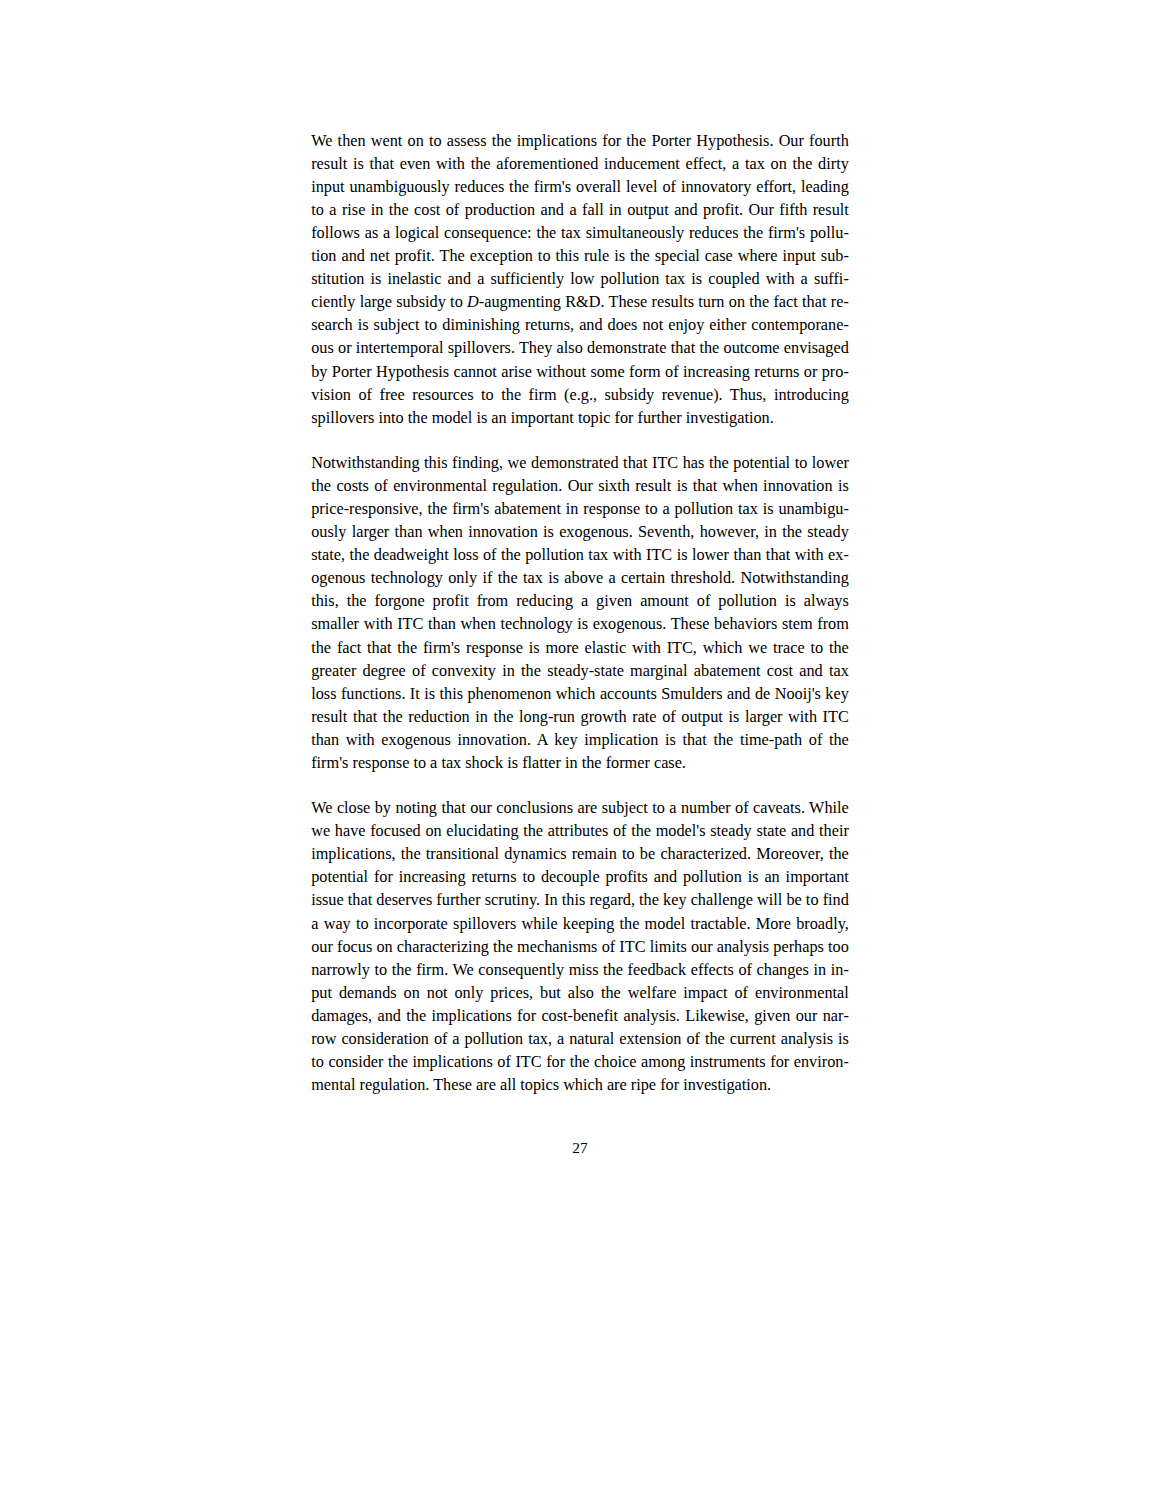We then went on to assess the implications for the Porter Hypothesis. Our fourth result is that even with the aforementioned inducement effect, a tax on the dirty input unambiguously reduces the firm's overall level of innovatory effort, leading to a rise in the cost of production and a fall in output and profit. Our fifth result follows as a logical consequence: the tax simultaneously reduces the firm's pollution and net profit. The exception to this rule is the special case where input substitution is inelastic and a sufficiently low pollution tax is coupled with a sufficiently large subsidy to D-augmenting R&D. These results turn on the fact that research is subject to diminishing returns, and does not enjoy either contemporaneous or intertemporal spillovers. They also demonstrate that the outcome envisaged by Porter Hypothesis cannot arise without some form of increasing returns or provision of free resources to the firm (e.g., subsidy revenue). Thus, introducing spillovers into the model is an important topic for further investigation.
Notwithstanding this finding, we demonstrated that ITC has the potential to lower the costs of environmental regulation. Our sixth result is that when innovation is price-responsive, the firm's abatement in response to a pollution tax is unambiguously larger than when innovation is exogenous. Seventh, however, in the steady state, the deadweight loss of the pollution tax with ITC is lower than that with exogenous technology only if the tax is above a certain threshold. Notwithstanding this, the forgone profit from reducing a given amount of pollution is always smaller with ITC than when technology is exogenous. These behaviors stem from the fact that the firm's response is more elastic with ITC, which we trace to the greater degree of convexity in the steady-state marginal abatement cost and tax loss functions. It is this phenomenon which accounts Smulders and de Nooij's key result that the reduction in the long-run growth rate of output is larger with ITC than with exogenous innovation. A key implication is that the time-path of the firm's response to a tax shock is flatter in the former case.
We close by noting that our conclusions are subject to a number of caveats. While we have focused on elucidating the attributes of the model's steady state and their implications, the transitional dynamics remain to be characterized. Moreover, the potential for increasing returns to decouple profits and pollution is an important issue that deserves further scrutiny. In this regard, the key challenge will be to find a way to incorporate spillovers while keeping the model tractable. More broadly, our focus on characterizing the mechanisms of ITC limits our analysis perhaps too narrowly to the firm. We consequently miss the feedback effects of changes in input demands on not only prices, but also the welfare impact of environmental damages, and the implications for cost-benefit analysis. Likewise, given our narrow consideration of a pollution tax, a natural extension of the current analysis is to consider the implications of ITC for the choice among instruments for environmental regulation. These are all topics which are ripe for investigation.
27